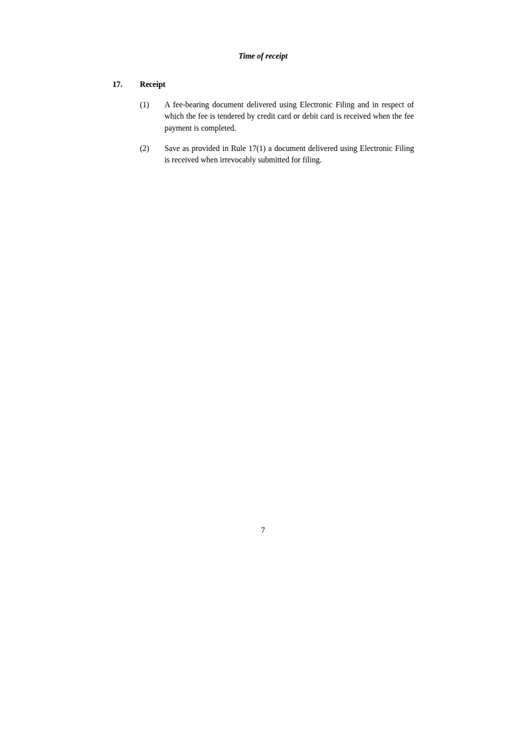Time of receipt
17.
Receipt
(1)
A fee-bearing document delivered using Electronic Filing and in respect of which the fee is tendered by credit card or debit card is received when the fee payment is completed.
(2)
Save as provided in Rule 17(1) a document delivered using Electronic Filing is received when irrevocably submitted for filing.
7